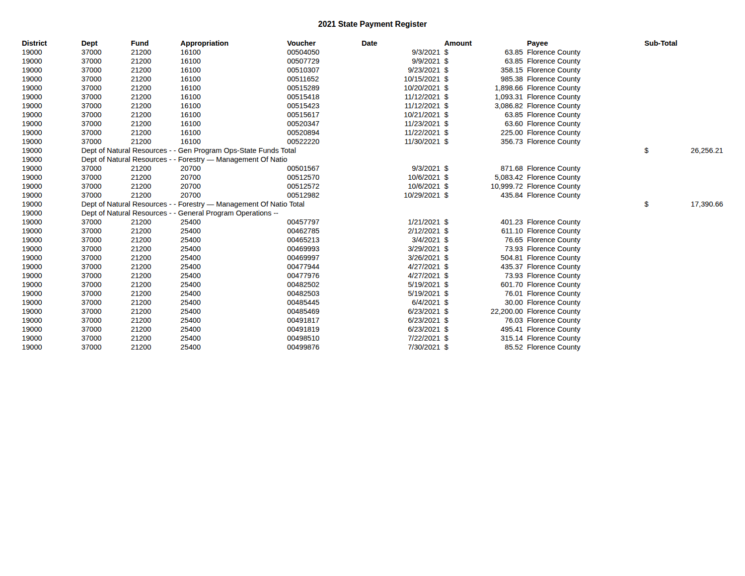2021 State Payment Register
| District | Dept | Fund | Appropriation | Voucher | Date | Amount | Payee | Sub-Total |
| --- | --- | --- | --- | --- | --- | --- | --- | --- |
| 19000 | 37000 | 21200 | 16100 | 00504050 | 9/3/2021 | $ | 63.85 | Florence County | | |
| 19000 | 37000 | 21200 | 16100 | 00507729 | 9/9/2021 | $ | 63.85 | Florence County | | |
| 19000 | 37000 | 21200 | 16100 | 00510307 | 9/23/2021 | $ | 358.15 | Florence County | | |
| 19000 | 37000 | 21200 | 16100 | 00511652 | 10/15/2021 | $ | 985.38 | Florence County | | |
| 19000 | 37000 | 21200 | 16100 | 00515289 | 10/20/2021 | $ | 1,898.66 | Florence County | | |
| 19000 | 37000 | 21200 | 16100 | 00515418 | 11/12/2021 | $ | 1,093.31 | Florence County | | |
| 19000 | 37000 | 21200 | 16100 | 00515423 | 11/12/2021 | $ | 3,086.82 | Florence County | | |
| 19000 | 37000 | 21200 | 16100 | 00515617 | 10/21/2021 | $ | 63.85 | Florence County | | |
| 19000 | 37000 | 21200 | 16100 | 00520347 | 11/23/2021 | $ | 63.60 | Florence County | | |
| 19000 | 37000 | 21200 | 16100 | 00520894 | 11/22/2021 | $ | 225.00 | Florence County | | |
| 19000 | 37000 | 21200 | 16100 | 00522220 | 11/30/2021 | $ | 356.73 | Florence County | | |
| 19000 | Dept of Natural Resources - - Gen Program Ops-State Funds Total | $ | 26,256.21 |
| 19000 | Dept of Natural Resources - - Forestry — Management Of Natio |
| 19000 | 37000 | 21200 | 20700 | 00501567 | 9/3/2021 | $ | 871.68 | Florence County | | |
| 19000 | 37000 | 21200 | 20700 | 00512570 | 10/6/2021 | $ | 5,083.42 | Florence County | | |
| 19000 | 37000 | 21200 | 20700 | 00512572 | 10/6/2021 | $ | 10,999.72 | Florence County | | |
| 19000 | 37000 | 21200 | 20700 | 00512982 | 10/29/2021 | $ | 435.84 | Florence County | | |
| 19000 | Dept of Natural Resources - - Forestry — Management Of Natio Total | $ | 17,390.66 |
| 19000 | Dept of Natural Resources - - General Program Operations -- |
| 19000 | 37000 | 21200 | 25400 | 00457797 | 1/21/2021 | $ | 401.23 | Florence County | | |
| 19000 | 37000 | 21200 | 25400 | 00462785 | 2/12/2021 | $ | 611.10 | Florence County | | |
| 19000 | 37000 | 21200 | 25400 | 00465213 | 3/4/2021 | $ | 76.65 | Florence County | | |
| 19000 | 37000 | 21200 | 25400 | 00469993 | 3/29/2021 | $ | 73.93 | Florence County | | |
| 19000 | 37000 | 21200 | 25400 | 00469997 | 3/26/2021 | $ | 504.81 | Florence County | | |
| 19000 | 37000 | 21200 | 25400 | 00477944 | 4/27/2021 | $ | 435.37 | Florence County | | |
| 19000 | 37000 | 21200 | 25400 | 00477976 | 4/27/2021 | $ | 73.93 | Florence County | | |
| 19000 | 37000 | 21200 | 25400 | 00482502 | 5/19/2021 | $ | 601.70 | Florence County | | |
| 19000 | 37000 | 21200 | 25400 | 00482503 | 5/19/2021 | $ | 76.01 | Florence County | | |
| 19000 | 37000 | 21200 | 25400 | 00485445 | 6/4/2021 | $ | 30.00 | Florence County | | |
| 19000 | 37000 | 21200 | 25400 | 00485469 | 6/23/2021 | $ | 22,200.00 | Florence County | | |
| 19000 | 37000 | 21200 | 25400 | 00491817 | 6/23/2021 | $ | 76.03 | Florence County | | |
| 19000 | 37000 | 21200 | 25400 | 00491819 | 6/23/2021 | $ | 495.41 | Florence County | | |
| 19000 | 37000 | 21200 | 25400 | 00498510 | 7/22/2021 | $ | 315.14 | Florence County | | |
| 19000 | 37000 | 21200 | 25400 | 00499876 | 7/30/2021 | $ | 85.52 | Florence County | | |